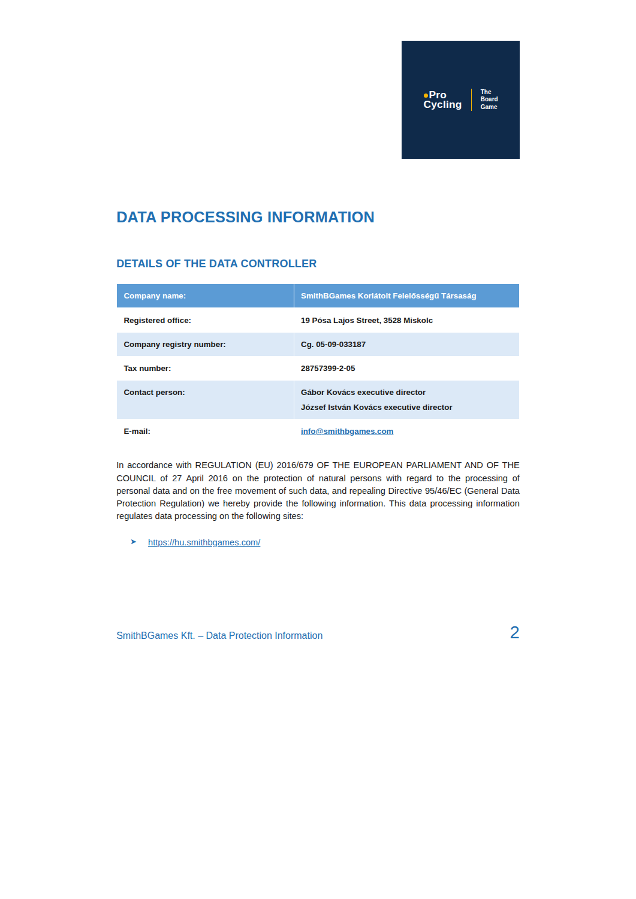Pro Cycling
The
Board
Game
DATA PROCESSING INFORMATION
DETAILS OF THE DATA CONTROLLER
| Company name: | SmithBGames Korlátolt Felelősségű Társaság |
| Registered office: | 19 Pósa Lajos Street, 3528 Miskolc |
| Company registry number: | Cg. 05-09-033187 |
| Tax number: | 28757399-2-05 |
| Contact person: | Gábor Kovács executive director József István Kovács executive director |
| E-mail: | info@smithbgames.com |
In accordance with REGULATION (EU) 2016/679 OF THE EUROPEAN PARLIAMENT AND OF THE COUNCIL of 27 April 2016 on the protection of natural persons with regard to the processing of personal data and on the free movement of such data, and repealing Directive 95/46/EC (General Data Protection Regulation) we hereby provide the following information. This data processing information regulates data processing on the following sites:
https://hu.smithbgames.com/
SmithBGames Kft. – Data Protection Information
2